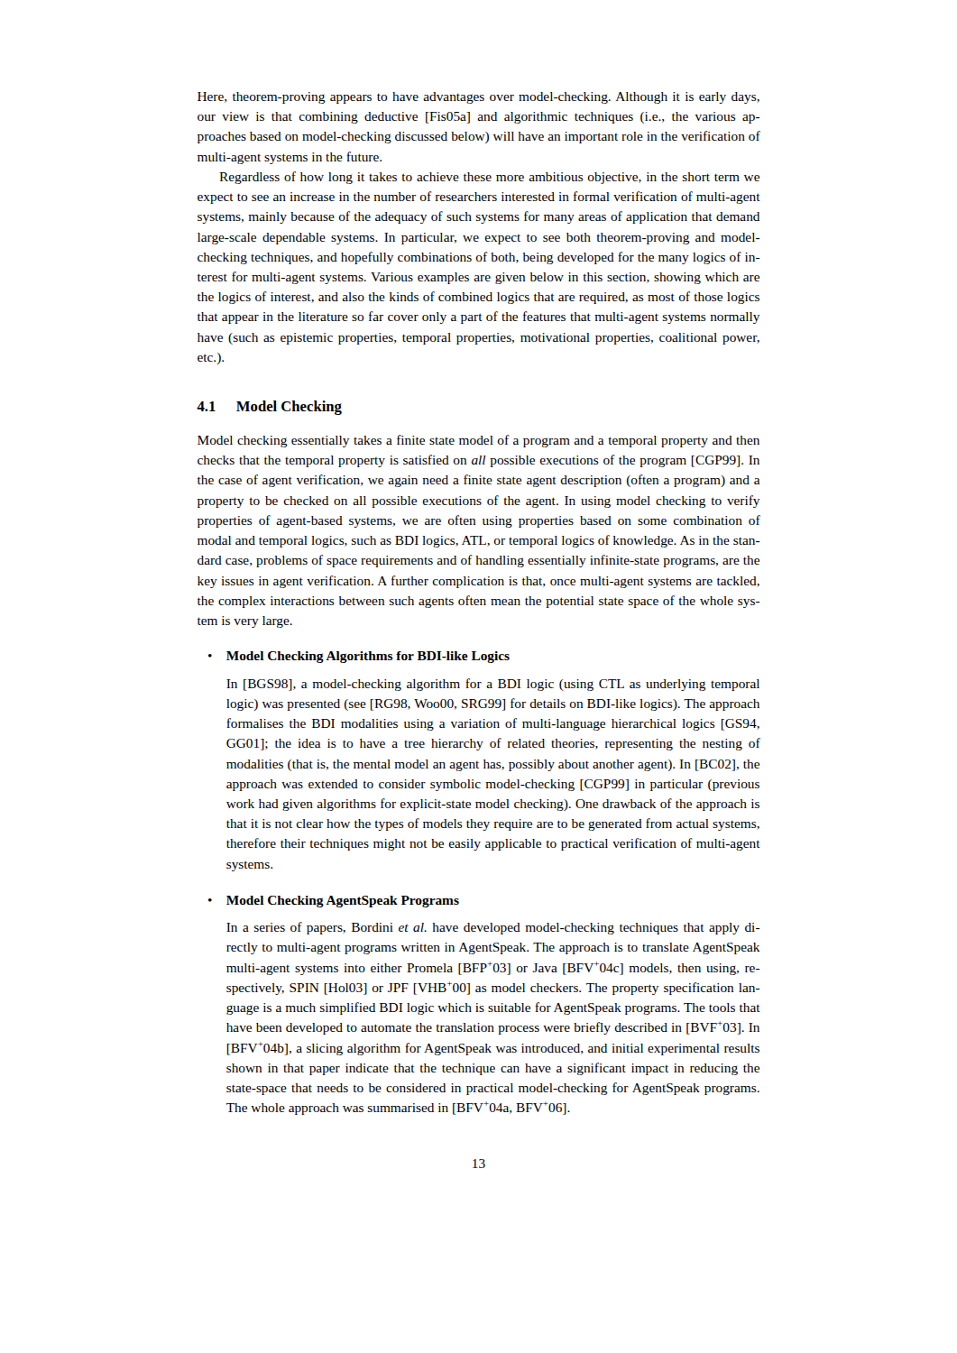Here, theorem-proving appears to have advantages over model-checking. Although it is early days, our view is that combining deductive [Fis05a] and algorithmic techniques (i.e., the various approaches based on model-checking discussed below) will have an important role in the verification of multi-agent systems in the future.
Regardless of how long it takes to achieve these more ambitious objective, in the short term we expect to see an increase in the number of researchers interested in formal verification of multi-agent systems, mainly because of the adequacy of such systems for many areas of application that demand large-scale dependable systems. In particular, we expect to see both theorem-proving and model-checking techniques, and hopefully combinations of both, being developed for the many logics of interest for multi-agent systems. Various examples are given below in this section, showing which are the logics of interest, and also the kinds of combined logics that are required, as most of those logics that appear in the literature so far cover only a part of the features that multi-agent systems normally have (such as epistemic properties, temporal properties, motivational properties, coalitional power, etc.).
4.1 Model Checking
Model checking essentially takes a finite state model of a program and a temporal property and then checks that the temporal property is satisfied on all possible executions of the program [CGP99]. In the case of agent verification, we again need a finite state agent description (often a program) and a property to be checked on all possible executions of the agent. In using model checking to verify properties of agent-based systems, we are often using properties based on some combination of modal and temporal logics, such as BDI logics, ATL, or temporal logics of knowledge. As in the standard case, problems of space requirements and of handling essentially infinite-state programs, are the key issues in agent verification. A further complication is that, once multi-agent systems are tackled, the complex interactions between such agents often mean the potential state space of the whole system is very large.
Model Checking Algorithms for BDI-like Logics
In [BGS98], a model-checking algorithm for a BDI logic (using CTL as underlying temporal logic) was presented (see [RG98, Woo00, SRG99] for details on BDI-like logics). The approach formalises the BDI modalities using a variation of multi-language hierarchical logics [GS94, GG01]; the idea is to have a tree hierarchy of related theories, representing the nesting of modalities (that is, the mental model an agent has, possibly about another agent). In [BC02], the approach was extended to consider symbolic model-checking [CGP99] in particular (previous work had given algorithms for explicit-state model checking). One drawback of the approach is that it is not clear how the types of models they require are to be generated from actual systems, therefore their techniques might not be easily applicable to practical verification of multi-agent systems.
Model Checking AgentSpeak Programs
In a series of papers, Bordini et al. have developed model-checking techniques that apply directly to multi-agent programs written in AgentSpeak. The approach is to translate AgentSpeak multi-agent systems into either Promela [BFP+03] or Java [BFV+04c] models, then using, respectively, SPIN [Hol03] or JPF [VHB+00] as model checkers. The property specification language is a much simplified BDI logic which is suitable for AgentSpeak programs. The tools that have been developed to automate the translation process were briefly described in [BVF+03]. In [BFV+04b], a slicing algorithm for AgentSpeak was introduced, and initial experimental results shown in that paper indicate that the technique can have a significant impact in reducing the state-space that needs to be considered in practical model-checking for AgentSpeak programs. The whole approach was summarised in [BFV+04a, BFV+06].
13